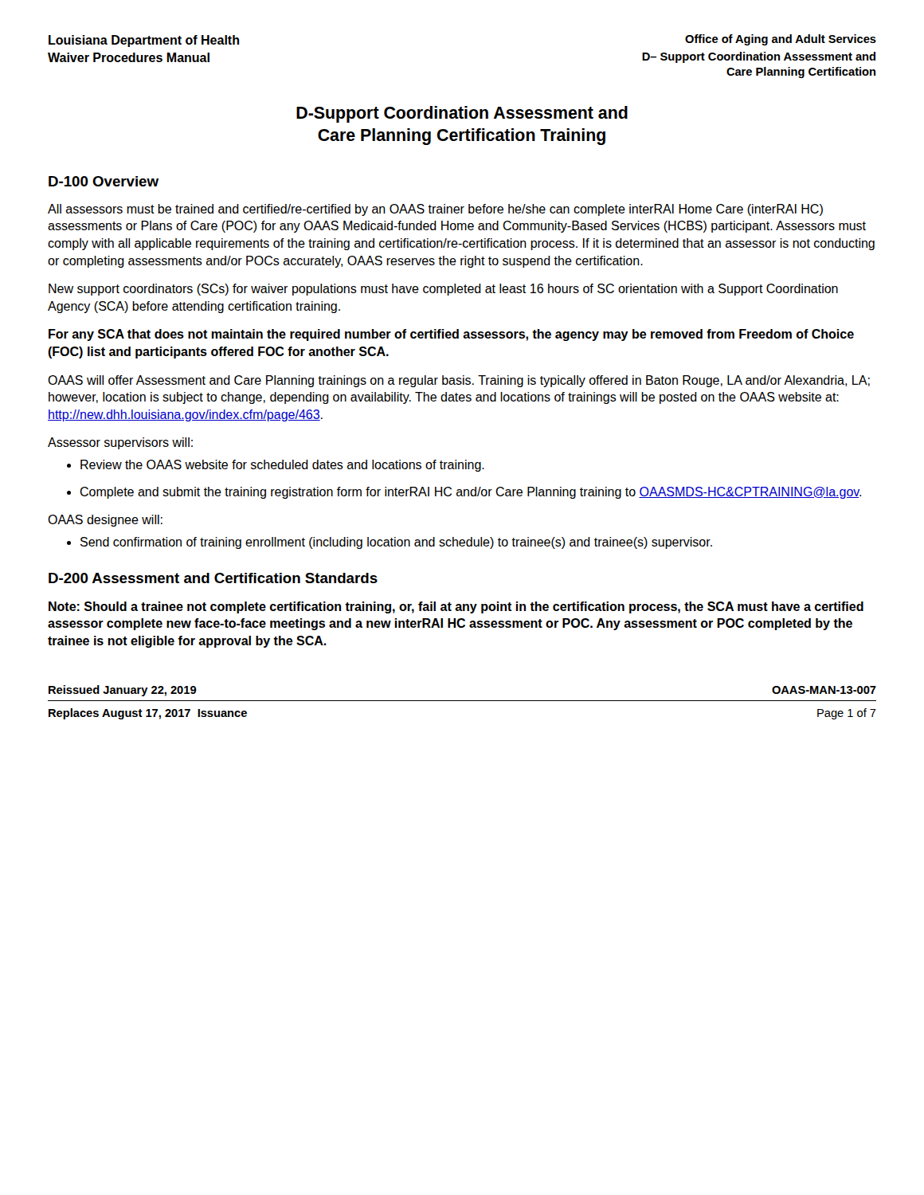| Louisiana Department of Health | Office of Aging and Adult Services |
| Waiver Procedures Manual | D– Support Coordination Assessment and Care Planning Certification |
D-Support Coordination Assessment and
Care Planning Certification Training
D-100 Overview
All assessors must be trained and certified/re-certified by an OAAS trainer before he/she can complete interRAI Home Care (interRAI HC) assessments or Plans of Care (POC) for any OAAS Medicaid-funded Home and Community-Based Services (HCBS) participant. Assessors must comply with all applicable requirements of the training and certification/re-certification process. If it is determined that an assessor is not conducting or completing assessments and/or POCs accurately, OAAS reserves the right to suspend the certification.
New support coordinators (SCs) for waiver populations must have completed at least 16 hours of SC orientation with a Support Coordination Agency (SCA) before attending certification training.
For any SCA that does not maintain the required number of certified assessors, the agency may be removed from Freedom of Choice (FOC) list and participants offered FOC for another SCA.
OAAS will offer Assessment and Care Planning trainings on a regular basis. Training is typically offered in Baton Rouge, LA and/or Alexandria, LA; however, location is subject to change, depending on availability. The dates and locations of trainings will be posted on the OAAS website at: http://new.dhh.louisiana.gov/index.cfm/page/463.
Assessor supervisors will:
Review the OAAS website for scheduled dates and locations of training.
Complete and submit the training registration form for interRAI HC and/or Care Planning training to OAASMDS-HC&CPTRAINING@la.gov.
OAAS designee will:
Send confirmation of training enrollment (including location and schedule) to trainee(s) and trainee(s) supervisor.
D-200 Assessment and Certification Standards
Note: Should a trainee not complete certification training, or, fail at any point in the certification process, the SCA must have a certified assessor complete new face-to-face meetings and a new interRAI HC assessment or POC. Any assessment or POC completed by the trainee is not eligible for approval by the SCA.
| Reissued January 22, 2019 | OAAS-MAN-13-007 |
| Replaces August 17, 2017 Issuance | Page 1 of 7 |